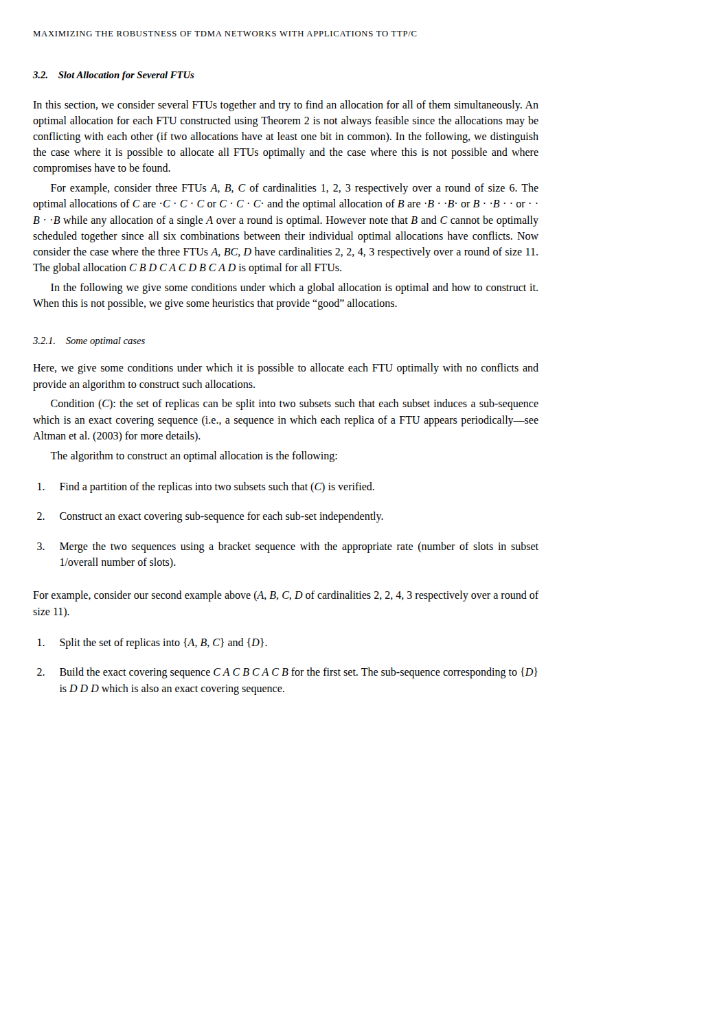MAXIMIZING THE ROBUSTNESS OF TDMA NETWORKS WITH APPLICATIONS TO TTP/C
3.2. Slot Allocation for Several FTUs
In this section, we consider several FTUs together and try to find an allocation for all of them simultaneously. An optimal allocation for each FTU constructed using Theorem 2 is not always feasible since the allocations may be conflicting with each other (if two allocations have at least one bit in common). In the following, we distinguish the case where it is possible to allocate all FTUs optimally and the case where this is not possible and where compromises have to be found.
For example, consider three FTUs A, B, C of cardinalities 1, 2, 3 respectively over a round of size 6. The optimal allocations of C are ·C · C · C or C · C · C· and the optimal allocation of B are ·B · ·B· or B · ·B · · or · · B · ·B while any allocation of a single A over a round is optimal. However note that B and C cannot be optimally scheduled together since all six combinations between their individual optimal allocations have conflicts. Now consider the case where the three FTUs A, BC, D have cardinalities 2, 2, 4, 3 respectively over a round of size 11. The global allocation C B D C A C D B C A D is optimal for all FTUs.
In the following we give some conditions under which a global allocation is optimal and how to construct it. When this is not possible, we give some heuristics that provide “good” allocations.
3.2.1. Some optimal cases
Here, we give some conditions under which it is possible to allocate each FTU optimally with no conflicts and provide an algorithm to construct such allocations.
Condition (C): the set of replicas can be split into two subsets such that each subset induces a sub-sequence which is an exact covering sequence (i.e., a sequence in which each replica of a FTU appears periodically—see Altman et al. (2003) for more details).
The algorithm to construct an optimal allocation is the following:
Find a partition of the replicas into two subsets such that (C) is verified.
Construct an exact covering sub-sequence for each sub-set independently.
Merge the two sequences using a bracket sequence with the appropriate rate (number of slots in subset 1/overall number of slots).
For example, consider our second example above (A, B, C, D of cardinalities 2, 2, 4, 3 respectively over a round of size 11).
Split the set of replicas into {A, B, C} and {D}.
Build the exact covering sequence C A C B C A C B for the first set. The sub-sequence corresponding to {D} is D D D which is also an exact covering sequence.